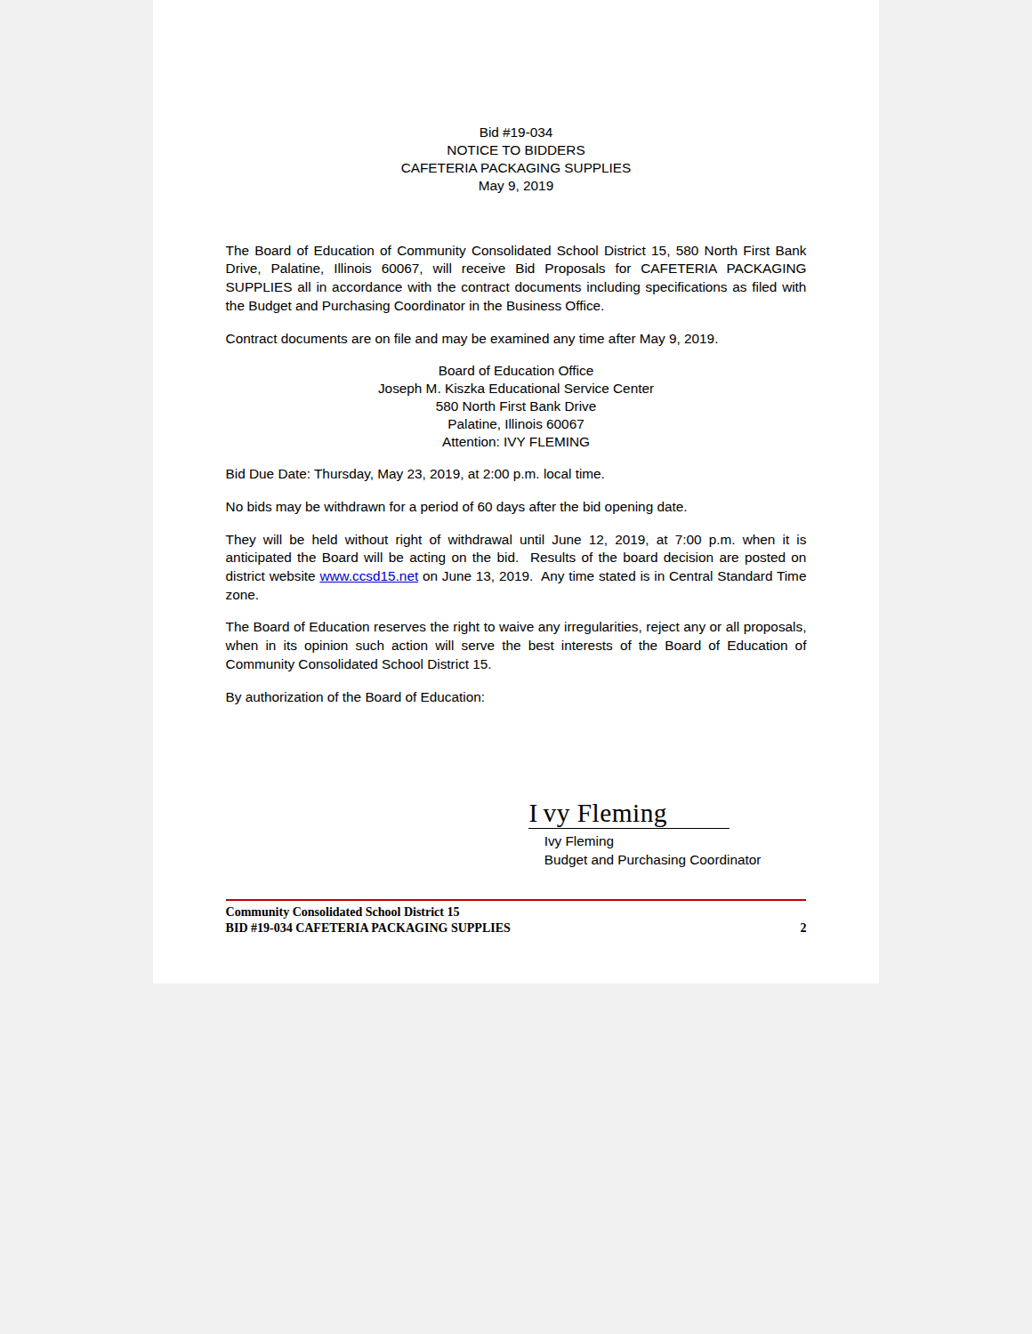Bid #19-034
NOTICE TO BIDDERS
CAFETERIA PACKAGING SUPPLIES
May 9, 2019
The Board of Education of Community Consolidated School District 15, 580 North First Bank Drive, Palatine, Illinois 60067, will receive Bid Proposals for CAFETERIA PACKAGING SUPPLIES all in accordance with the contract documents including specifications as filed with the Budget and Purchasing Coordinator in the Business Office.
Contract documents are on file and may be examined any time after May 9, 2019.
Board of Education Office
Joseph M. Kiszka Educational Service Center
580 North First Bank Drive
Palatine, Illinois 60067
Attention: IVY FLEMING
Bid Due Date: Thursday, May 23, 2019, at 2:00 p.m. local time.
No bids may be withdrawn for a period of 60 days after the bid opening date.
They will be held without right of withdrawal until June 12, 2019, at 7:00 p.m. when it is anticipated the Board will be acting on the bid. Results of the board decision are posted on district website www.ccsd15.net on June 13, 2019. Any time stated is in Central Standard Time zone.
The Board of Education reserves the right to waive any irregularities, reject any or all proposals, when in its opinion such action will serve the best interests of the Board of Education of Community Consolidated School District 15.
By authorization of the Board of Education:
I  vy Fleming
Ivy Fleming
Budget and Purchasing Coordinator
Community Consolidated School District 15
BID #19-034 CAFETERIA PACKAGING SUPPLIES 2